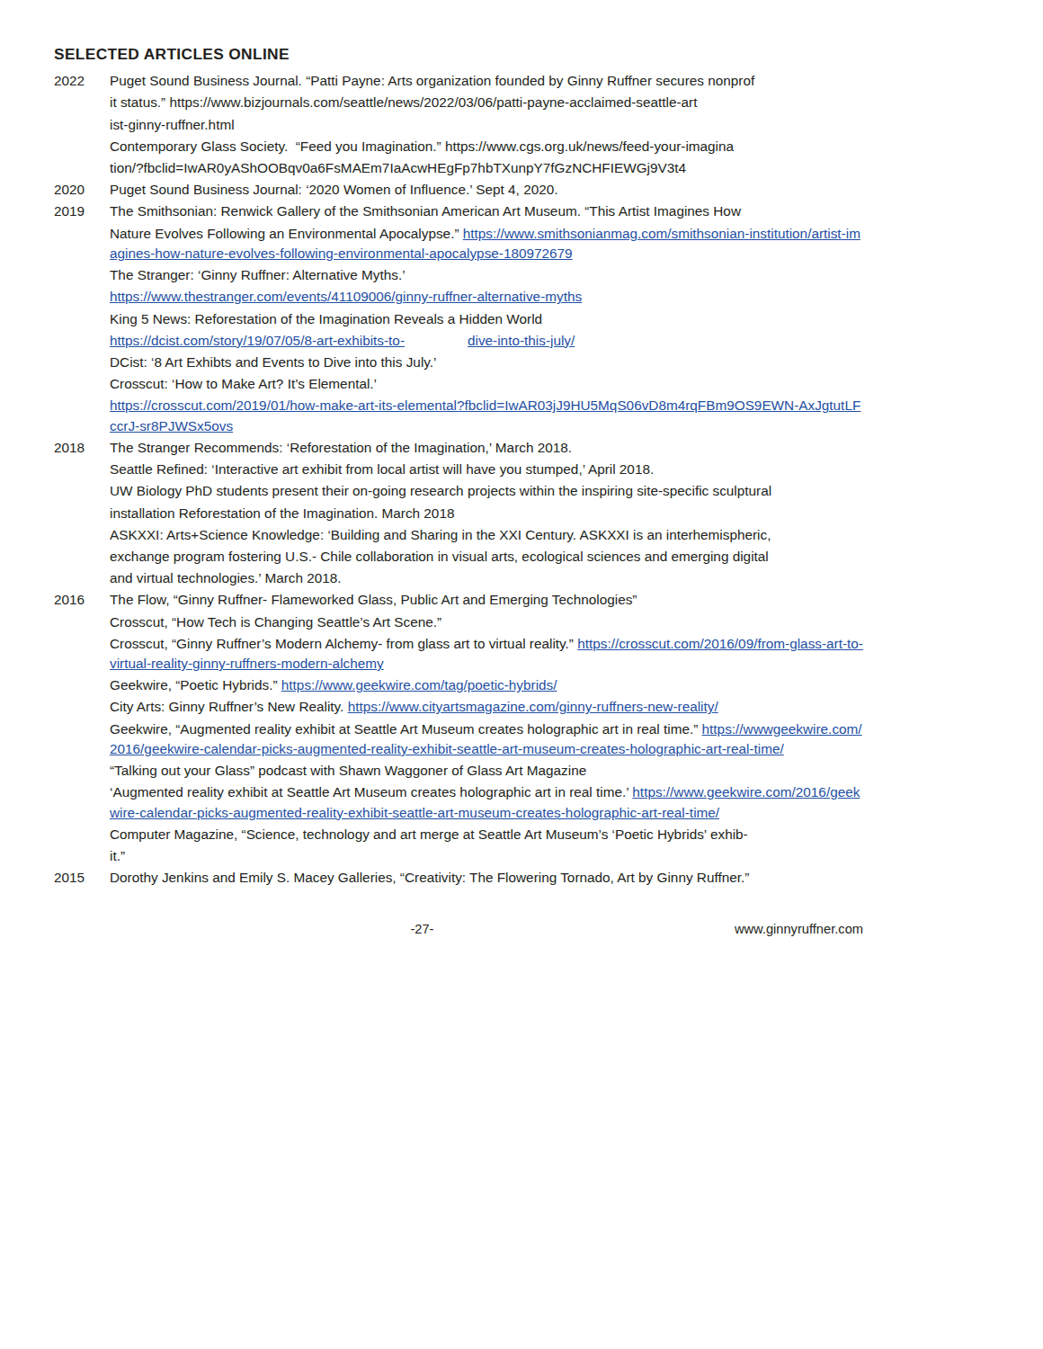Selected Articles Online
2022
Puget Sound Business Journal. “Patti Payne: Arts organization founded by Ginny Ruffner secures nonprof
it status.” https://www.bizjournals.com/seattle/news/2022/03/06/patti-payne-acclaimed-seattle-art
ist-ginny-ruffner.html
Contemporary Glass Society. “Feed you Imagination.” https://www.cgs.org.uk/news/feed-your-imagina
tion/?fbclid=IwAR0yAShOOBqv0a6FsMAEm7IaAcwHEgFp7hbTXunpY7fGzNCHFIEWGj9V3t4
2020
Puget Sound Business Journal: ‘2020 Women of Influence.’ Sept 4, 2020.
2019
The Smithsonian: Renwick Gallery of the Smithsonian American Art Museum. “This Artist Imagines How
Nature Evolves Following an Environmental Apocalypse.” https://www.smithsonianmag.com/smithsonian-institution/artist-imagines-how-nature-evolves-following-environmental-apocalypse-180972679
The Stranger: ‘Ginny Ruffner: Alternative Myths.’
https://www.thestranger.com/events/41109006/ginny-ruffner-alternative-myths
King 5 News: Reforestation of the Imagination Reveals a Hidden World
https://dcist.com/story/19/07/05/8-art-exhibits-to- dive-into-this-july/
DCist: ‘8 Art Exhibts and Events to Dive into this July.’
Crosscut: ‘How to Make Art? It’s Elemental.’
https://crosscut.com/2019/01/how-make-art-its-elemental?fbclid=IwAR03jJ9HU5MqS06vD8m4rqFBm9OS9EWN-AxJgtutLFccrJ-sr8PJWSx5ovs
2018
The Stranger Recommends: ‘Reforestation of the Imagination,’ March 2018.
Seattle Refined: ‘Interactive art exhibit from local artist will have you stumped,’ April 2018.
UW Biology PhD students present their on-going research projects within the inspiring site-specific sculptural
installation Reforestation of the Imagination. March 2018
ASKXXI: Arts+Science Knowledge: ‘Building and Sharing in the XXI Century. ASKXXI is an interhemispheric,
exchange program fostering U.S.- Chile collaboration in visual arts, ecological sciences and emerging digital
and virtual technologies.’ March 2018.
2016
The Flow, “Ginny Ruffner- Flameworked Glass, Public Art and Emerging Technologies”
Crosscut, “How Tech is Changing Seattle’s Art Scene.”
Crosscut, “Ginny Ruffner’s Modern Alchemy- from glass art to virtual reality.” https://crosscut.com/2016/09/from-glass-art-to-virtual-reality-ginny-ruffners-modern-alchemy
Geekwire, “Poetic Hybrids.” https://www.geekwire.com/tag/poetic-hybrids/
City Arts: Ginny Ruffner’s New Reality. https://www.cityartsmagazine.com/ginny-ruffners-new-reality/
Geekwire, “Augmented reality exhibit at Seattle Art Museum creates holographic art in real time.” https://wwwgeekwire.com/2016/geekwire-calendar-picks-augmented-reality-exhibit-seattle-art-museum-creates-holographic-art-real-time/
“Talking out your Glass” podcast with Shawn Waggoner of Glass Art Magazine
‘Augmented reality exhibit at Seattle Art Museum creates holographic art in real time.’ https://www.geekwire.com/2016/geekwire-calendar-picks-augmented-reality-exhibit-seattle-art-museum-creates-holographic-art-real-time/
Computer Magazine, “Science, technology and art merge at Seattle Art Museum’s ‘Poetic Hybrids’ exhib-
it.”
2015
Dorothy Jenkins and Emily S. Macey Galleries, “Creativity: The Flowering Tornado, Art by Ginny Ruffner.”
-27-
www.ginnyruffner.com